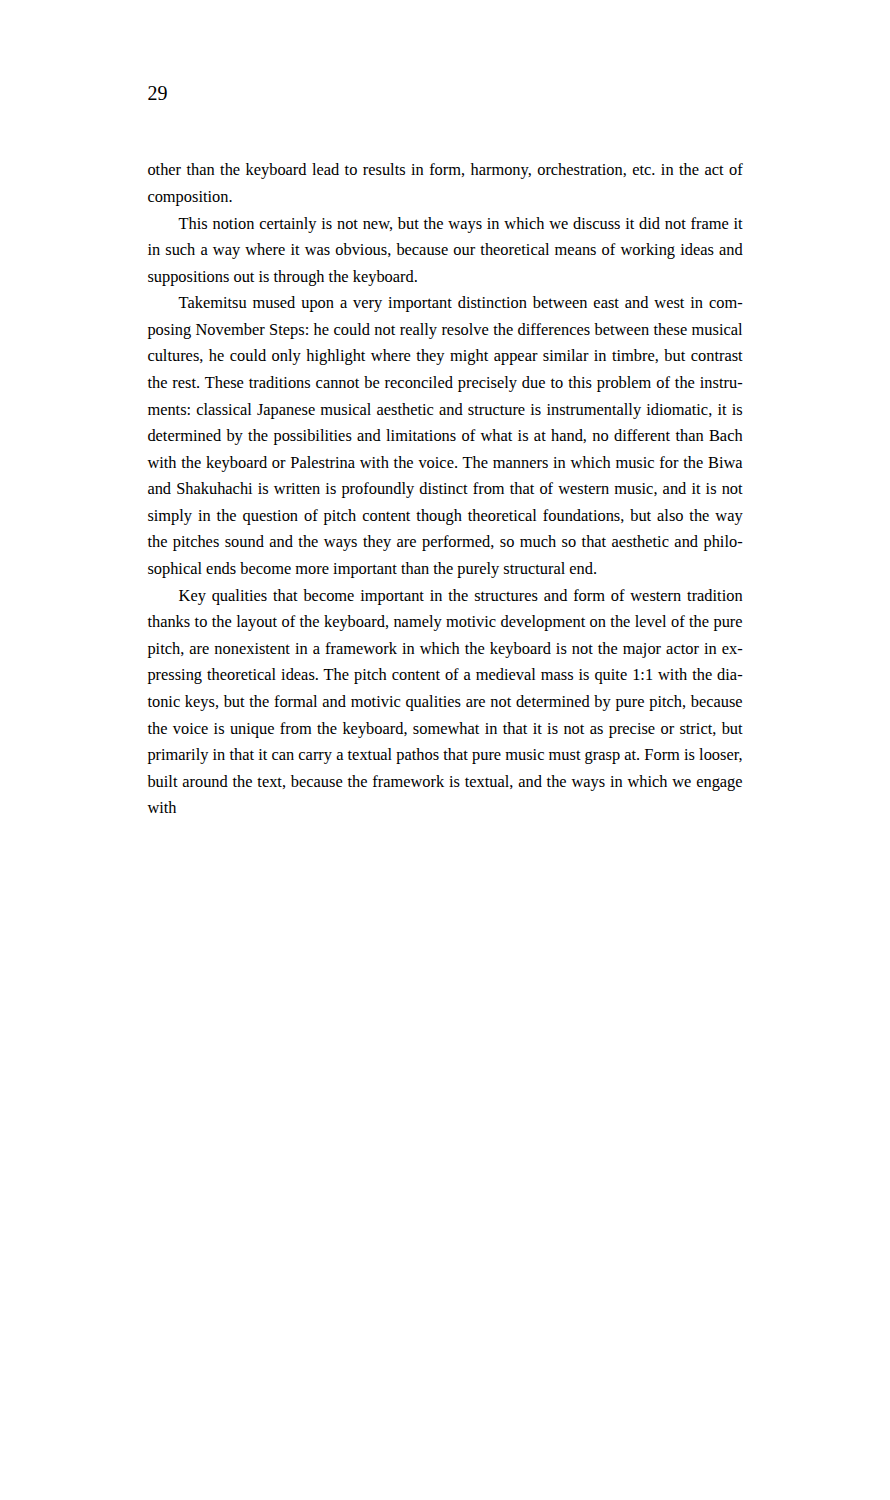29
other than the keyboard lead to results in form, harmony, orchestration, etc. in the act of composition.
This notion certainly is not new, but the ways in which we discuss it did not frame it in such a way where it was obvious, because our theoretical means of working ideas and suppositions out is through the keyboard.
Takemitsu mused upon a very important distinction between east and west in composing November Steps: he could not really resolve the differences between these musical cultures, he could only highlight where they might appear similar in timbre, but contrast the rest. These traditions cannot be reconciled precisely due to this problem of the instruments: classical Japanese musical aesthetic and structure is instrumentally idiomatic, it is determined by the possibilities and limitations of what is at hand, no different than Bach with the keyboard or Palestrina with the voice. The manners in which music for the Biwa and Shakuhachi is written is profoundly distinct from that of western music, and it is not simply in the question of pitch content though theoretical foundations, but also the way the pitches sound and the ways they are performed, so much so that aesthetic and philosophical ends become more important than the purely structural end.
Key qualities that become important in the structures and form of western tradition thanks to the layout of the keyboard, namely motivic development on the level of the pure pitch, are nonexistent in a framework in which the keyboard is not the major actor in expressing theoretical ideas. The pitch content of a medieval mass is quite 1:1 with the diatonic keys, but the formal and motivic qualities are not determined by pure pitch, because the voice is unique from the keyboard, somewhat in that it is not as precise or strict, but primarily in that it can carry a textual pathos that pure music must grasp at. Form is looser, built around the text, because the framework is textual, and the ways in which we engage with